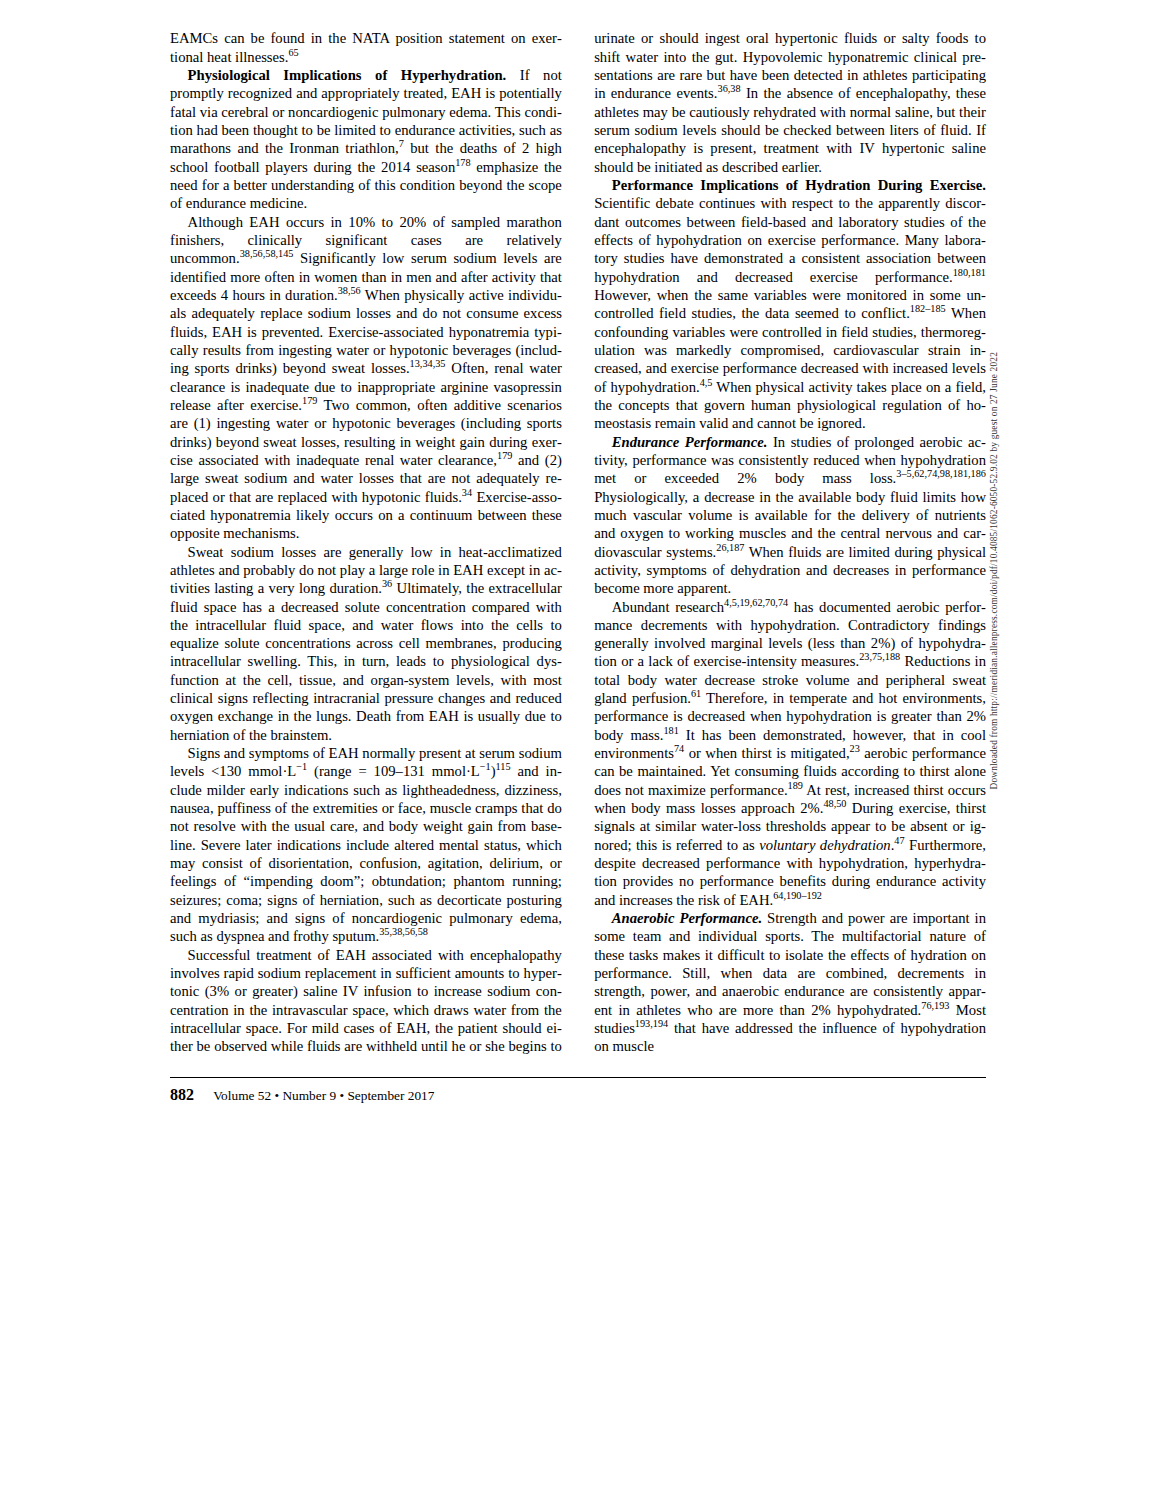Downloaded from http://meridian.allenpress.com/doi/pdf/10.4085/1062-6050-52.9.02 by guest on 27 June 2022
EAMCs can be found in the NATA position statement on exertional heat illnesses.65
Physiological Implications of Hyperhydration. If not promptly recognized and appropriately treated, EAH is potentially fatal via cerebral or noncardiogenic pulmonary edema. This condition had been thought to be limited to endurance activities, such as marathons and the Ironman triathlon,7 but the deaths of 2 high school football players during the 2014 season178 emphasize the need for a better understanding of this condition beyond the scope of endurance medicine.
Although EAH occurs in 10% to 20% of sampled marathon finishers, clinically significant cases are relatively uncommon.38,56,58,145 Significantly low serum sodium levels are identified more often in women than in men and after activity that exceeds 4 hours in duration.38,56 When physically active individuals adequately replace sodium losses and do not consume excess fluids, EAH is prevented. Exercise-associated hyponatremia typically results from ingesting water or hypotonic beverages (including sports drinks) beyond sweat losses.13,34,35 Often, renal water clearance is inadequate due to inappropriate arginine vasopressin release after exercise.179 Two common, often additive scenarios are (1) ingesting water or hypotonic beverages (including sports drinks) beyond sweat losses, resulting in weight gain during exercise associated with inadequate renal water clearance,179 and (2) large sweat sodium and water losses that are not adequately replaced or that are replaced with hypotonic fluids.34 Exercise-associated hyponatremia likely occurs on a continuum between these opposite mechanisms.
Sweat sodium losses are generally low in heat-acclimatized athletes and probably do not play a large role in EAH except in activities lasting a very long duration.36 Ultimately, the extracellular fluid space has a decreased solute concentration compared with the intracellular fluid space, and water flows into the cells to equalize solute concentrations across cell membranes, producing intracellular swelling. This, in turn, leads to physiological dysfunction at the cell, tissue, and organ-system levels, with most clinical signs reflecting intracranial pressure changes and reduced oxygen exchange in the lungs. Death from EAH is usually due to herniation of the brainstem.
Signs and symptoms of EAH normally present at serum sodium levels <130 mmol·L−1 (range = 109–131 mmol·L−1)115 and include milder early indications such as lightheadedness, dizziness, nausea, puffiness of the extremities or face, muscle cramps that do not resolve with the usual care, and body weight gain from baseline. Severe later indications include altered mental status, which may consist of disorientation, confusion, agitation, delirium, or feelings of “impending doom”; obtundation; phantom running; seizures; coma; signs of herniation, such as decorticate posturing and mydriasis; and signs of noncardiogenic pulmonary edema, such as dyspnea and frothy sputum.35,38,56,58
Successful treatment of EAH associated with encephalopathy involves rapid sodium replacement in sufficient amounts to hypertonic (3% or greater) saline IV infusion to increase sodium concentration in the intravascular space, which draws water from the intracellular space. For mild cases of EAH, the patient should either be observed while fluids are withheld until he or she begins to urinate or should ingest oral hypertonic fluids or salty foods to shift water into the gut. Hypovolemic hyponatremic clinical presentations are rare but have been detected in athletes participating in endurance events.36,38 In the absence of encephalopathy, these athletes may be cautiously rehydrated with normal saline, but their serum sodium levels should be checked between liters of fluid. If encephalopathy is present, treatment with IV hypertonic saline should be initiated as described earlier.
Performance Implications of Hydration During Exercise. Scientific debate continues with respect to the apparently discordant outcomes between field-based and laboratory studies of the effects of hypohydration on exercise performance. Many laboratory studies have demonstrated a consistent association between hypohydration and decreased exercise performance.180,181 However, when the same variables were monitored in some uncontrolled field studies, the data seemed to conflict.182–185 When confounding variables were controlled in field studies, thermoregulation was markedly compromised, cardiovascular strain increased, and exercise performance decreased with increased levels of hypohydration.4,5 When physical activity takes place on a field, the concepts that govern human physiological regulation of homeostasis remain valid and cannot be ignored.
Endurance Performance. In studies of prolonged aerobic activity, performance was consistently reduced when hypohydration met or exceeded 2% body mass loss.3–5,62,74,98,181,186 Physiologically, a decrease in the available body fluid limits how much vascular volume is available for the delivery of nutrients and oxygen to working muscles and the central nervous and cardiovascular systems.26,187 When fluids are limited during physical activity, symptoms of dehydration and decreases in performance become more apparent.
Abundant research4,5,19,62,70,74 has documented aerobic performance decrements with hypohydration. Contradictory findings generally involved marginal levels (less than 2%) of hypohydration or a lack of exercise-intensity measures.23,75,188 Reductions in total body water decrease stroke volume and peripheral sweat gland perfusion.61 Therefore, in temperate and hot environments, performance is decreased when hypohydration is greater than 2% body mass.181 It has been demonstrated, however, that in cool environments74 or when thirst is mitigated,23 aerobic performance can be maintained. Yet consuming fluids according to thirst alone does not maximize performance.189 At rest, increased thirst occurs when body mass losses approach 2%.48,50 During exercise, thirst signals at similar water-loss thresholds appear to be absent or ignored; this is referred to as voluntary dehydration.47 Furthermore, despite decreased performance with hypohydration, hyperhydration provides no performance benefits during endurance activity and increases the risk of EAH.64,190–192
Anaerobic Performance. Strength and power are important in some team and individual sports. The multifactorial nature of these tasks makes it difficult to isolate the effects of hydration on performance. Still, when data are combined, decrements in strength, power, and anaerobic endurance are consistently apparent in athletes who are more than 2% hypohydrated.76,193 Most studies193,194 that have addressed the influence of hypohydration on muscle
882 Volume 52 • Number 9 • September 2017